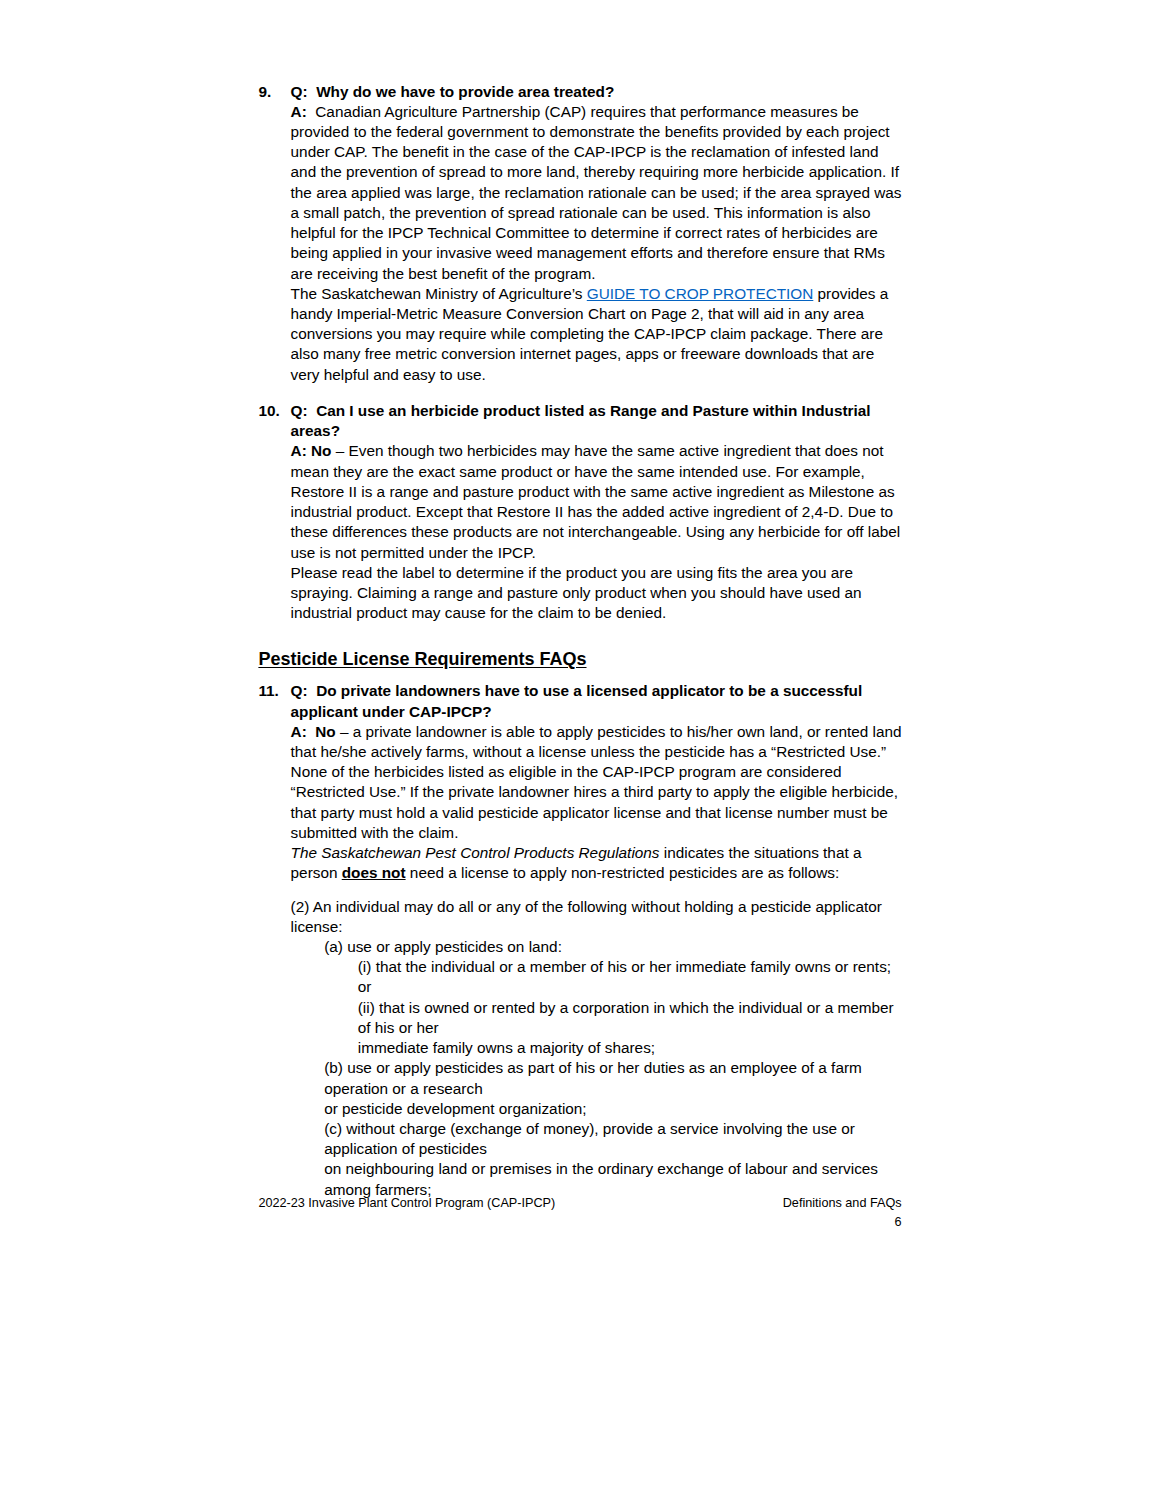9.
Q: Why do we have to provide area treated?
A: Canadian Agriculture Partnership (CAP) requires that performance measures be provided to the federal government to demonstrate the benefits provided by each project under CAP. The benefit in the case of the CAP-IPCP is the reclamation of infested land and the prevention of spread to more land, thereby requiring more herbicide application. If the area applied was large, the reclamation rationale can be used; if the area sprayed was a small patch, the prevention of spread rationale can be used. This information is also helpful for the IPCP Technical Committee to determine if correct rates of herbicides are being applied in your invasive weed management efforts and therefore ensure that RMs are receiving the best benefit of the program.
The Saskatchewan Ministry of Agriculture’s GUIDE TO CROP PROTECTION provides a handy Imperial-Metric Measure Conversion Chart on Page 2, that will aid in any area conversions you may require while completing the CAP-IPCP claim package. There are also many free metric conversion internet pages, apps or freeware downloads that are very helpful and easy to use.
10.
Q: Can I use an herbicide product listed as Range and Pasture within Industrial areas?
A: No – Even though two herbicides may have the same active ingredient that does not mean they are the exact same product or have the same intended use. For example, Restore II is a range and pasture product with the same active ingredient as Milestone as industrial product. Except that Restore II has the added active ingredient of 2,4-D. Due to these differences these products are not interchangeable. Using any herbicide for off label use is not permitted under the IPCP.
Please read the label to determine if the product you are using fits the area you are spraying. Claiming a range and pasture only product when you should have used an industrial product may cause for the claim to be denied.
Pesticide License Requirements FAQs
11.
Q: Do private landowners have to use a licensed applicator to be a successful applicant under CAP-IPCP?
A: No – a private landowner is able to apply pesticides to his/her own land, or rented land that he/she actively farms, without a license unless the pesticide has a “Restricted Use.” None of the herbicides listed as eligible in the CAP-IPCP program are considered “Restricted Use.” If the private landowner hires a third party to apply the eligible herbicide, that party must hold a valid pesticide applicator license and that license number must be submitted with the claim.
The Saskatchewan Pest Control Products Regulations indicates the situations that a person does not need a license to apply non-restricted pesticides are as follows:
(2) An individual may do all or any of the following without holding a pesticide applicator license:
(a) use or apply pesticides on land:
(i) that the individual or a member of his or her immediate family owns or rents; or
(ii) that is owned or rented by a corporation in which the individual or a member of his or her
immediate family owns a majority of shares;
(b) use or apply pesticides as part of his or her duties as an employee of a farm operation or a research
or pesticide development organization;
(c) without charge (exchange of money), provide a service involving the use or application of pesticides
on neighbouring land or premises in the ordinary exchange of labour and services among farmers;
2022-23 Invasive Plant Control Program (CAP-IPCP) Definitions and FAQs
6